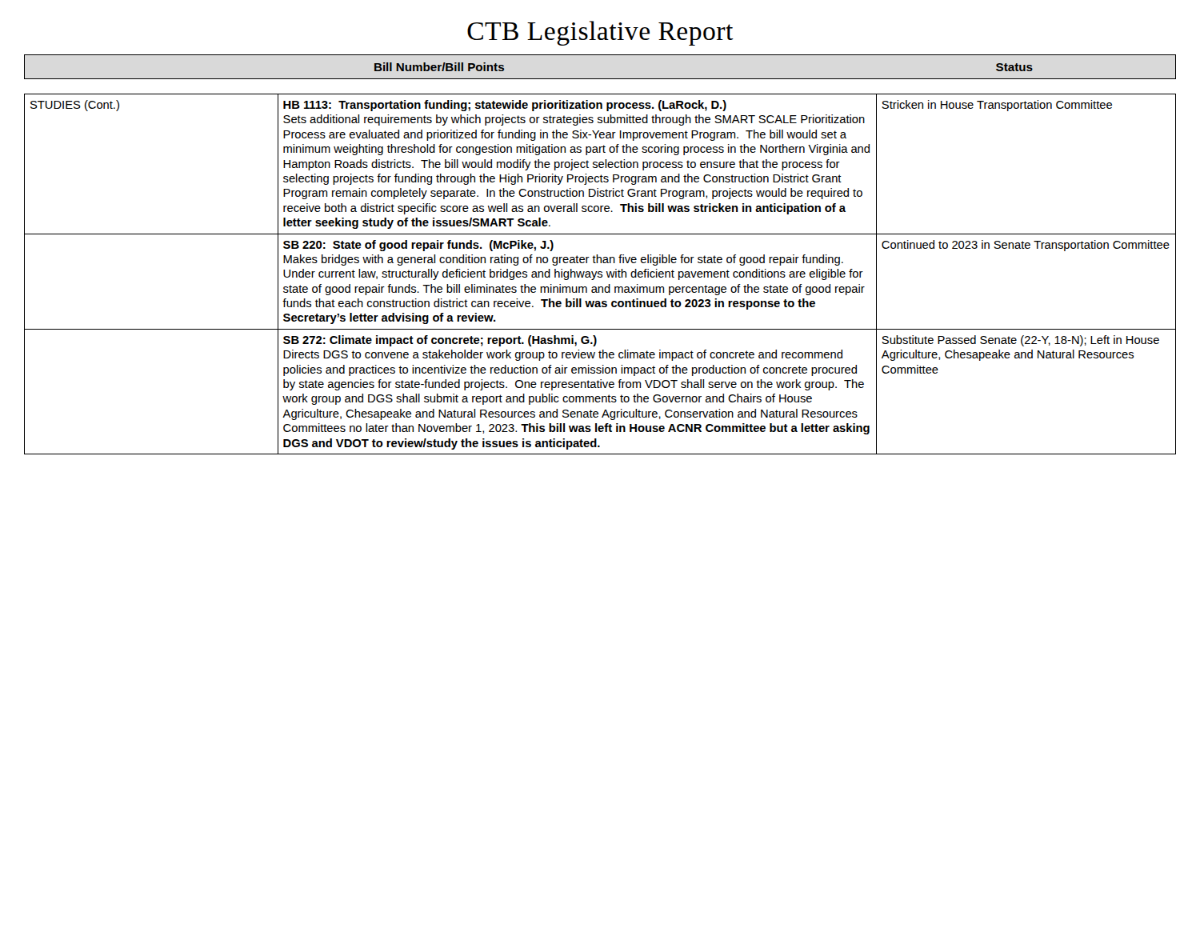CTB Legislative Report
| Bill Number/Bill Points | Status |
| STUDIES (Cont.) | HB 1113: Transportation funding; statewide prioritization process. (LaRock, D.) Sets additional requirements by which projects or strategies submitted through the SMART SCALE Prioritization Process are evaluated and prioritized for funding in the Six-Year Improvement Program. The bill would set a minimum weighting threshold for congestion mitigation as part of the scoring process in the Northern Virginia and Hampton Roads districts. The bill would modify the project selection process to ensure that the process for selecting projects for funding through the High Priority Projects Program and the Construction District Grant Program remain completely separate. In the Construction District Grant Program, projects would be required to receive both a district specific score as well as an overall score. This bill was stricken in anticipation of a letter seeking study of the issues/SMART Scale . | Stricken in House Transportation Committee |
| | SB 220: State of good repair funds. (McPike, J.) Makes bridges with a general condition rating of no greater than five eligible for state of good repair funding. Under current law, structurally deficient bridges and highways with deficient pavement conditions are eligible for state of good repair funds. The bill eliminates the minimum and maximum percentage of the state of good repair funds that each construction district can receive. The bill was continued to 2023 in response to the Secretary’s letter advising of a review. | Continued to 2023 in Senate Transportation Committee |
| | SB 272: Climate impact of concrete; report. (Hashmi, G.) Directs DGS to convene a stakeholder work group to review the climate impact of concrete and recommend policies and practices to incentivize the reduction of air emission impact of the production of concrete procured by state agencies for state-funded projects. One representative from VDOT shall serve on the work group. The work group and DGS shall submit a report and public comments to the Governor and Chairs of House Agriculture, Chesapeake and Natural Resources and Senate Agriculture, Conservation and Natural Resources Committees no later than November 1, 2023. This bill was left in House ACNR Committee but a letter asking DGS and VDOT to review/study the issues is anticipated. | Substitute Passed Senate (22-Y, 18-N); Left in House Agriculture, Chesapeake and Natural Resources Committee |